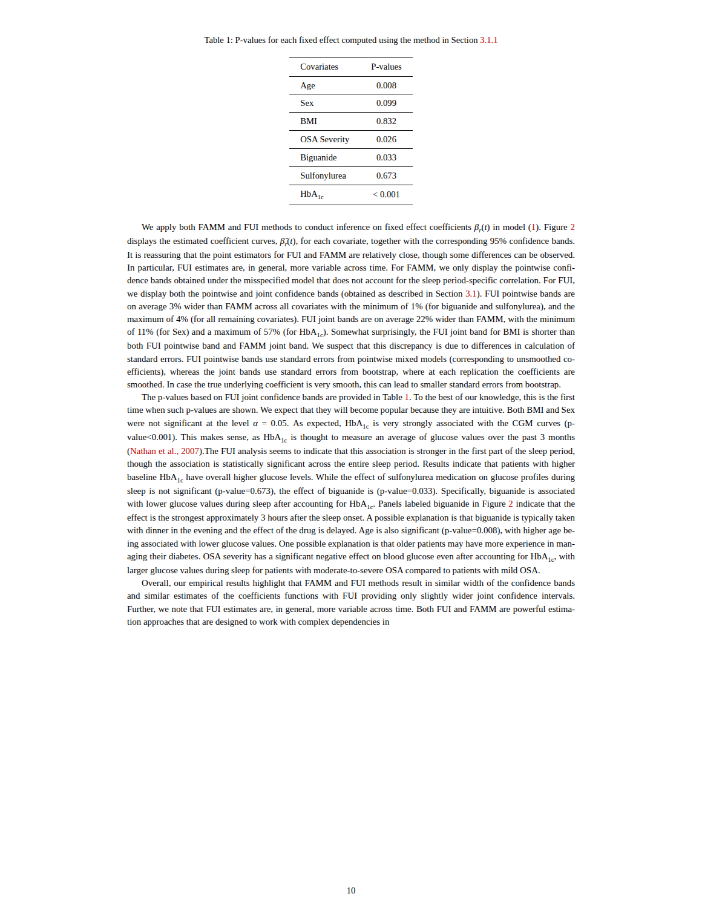Table 1: P-values for each fixed effect computed using the method in Section 3.1.1
| Covariates | P-values |
| --- | --- |
| Age | 0.008 |
| Sex | 0.099 |
| BMI | 0.832 |
| OSA Severity | 0.026 |
| Biguanide | 0.033 |
| Sulfonylurea | 0.673 |
| HbA 1c | < 0.001 |
We apply both FAMM and FUI methods to conduct inference on fixed effect coefficients βr(t) in model (1). Figure 2 displays the estimated coefficient curves, β̂r(t), for each covariate, together with the corresponding 95% confidence bands. It is reassuring that the point estimators for FUI and FAMM are relatively close, though some differences can be observed. In particular, FUI estimates are, in general, more variable across time. For FAMM, we only display the pointwise confidence bands obtained under the misspecified model that does not account for the sleep period-specific correlation. For FUI, we display both the pointwise and joint confidence bands (obtained as described in Section 3.1). FUI pointwise bands are on average 3% wider than FAMM across all covariates with the minimum of 1% (for biguanide and sulfonylurea), and the maximum of 4% (for all remaining covariates). FUI joint bands are on average 22% wider than FAMM, with the minimum of 11% (for Sex) and a maximum of 57% (for HbA1c). Somewhat surprisingly, the FUI joint band for BMI is shorter than both FUI pointwise band and FAMM joint band. We suspect that this discrepancy is due to differences in calculation of standard errors. FUI pointwise bands use standard errors from pointwise mixed models (corresponding to unsmoothed coefficients), whereas the joint bands use standard errors from bootstrap, where at each replication the coefficients are smoothed. In case the true underlying coefficient is very smooth, this can lead to smaller standard errors from bootstrap.
The p-values based on FUI joint confidence bands are provided in Table 1. To the best of our knowledge, this is the first time when such p-values are shown. We expect that they will become popular because they are intuitive. Both BMI and Sex were not significant at the level α = 0.05. As expected, HbA1c is very strongly associated with the CGM curves (p-value<0.001). This makes sense, as HbA1c is thought to measure an average of glucose values over the past 3 months (Nathan et al., 2007).The FUI analysis seems to indicate that this association is stronger in the first part of the sleep period, though the association is statistically significant across the entire sleep period. Results indicate that patients with higher baseline HbA1c have overall higher glucose levels. While the effect of sulfonylurea medication on glucose profiles during sleep is not significant (p-value=0.673), the effect of biguanide is (p-value=0.033). Specifically, biguanide is associated with lower glucose values during sleep after accounting for HbA1c. Panels labeled biguanide in Figure 2 indicate that the effect is the strongest approximately 3 hours after the sleep onset. A possible explanation is that biguanide is typically taken with dinner in the evening and the effect of the drug is delayed. Age is also significant (p-value=0.008), with higher age being associated with lower glucose values. One possible explanation is that older patients may have more experience in managing their diabetes. OSA severity has a significant negative effect on blood glucose even after accounting for HbA1c, with larger glucose values during sleep for patients with moderate-to-severe OSA compared to patients with mild OSA.
Overall, our empirical results highlight that FAMM and FUI methods result in similar width of the confidence bands and similar estimates of the coefficients functions with FUI providing only slightly wider joint confidence intervals. Further, we note that FUI estimates are, in general, more variable across time. Both FUI and FAMM are powerful estimation approaches that are designed to work with complex dependencies in
10